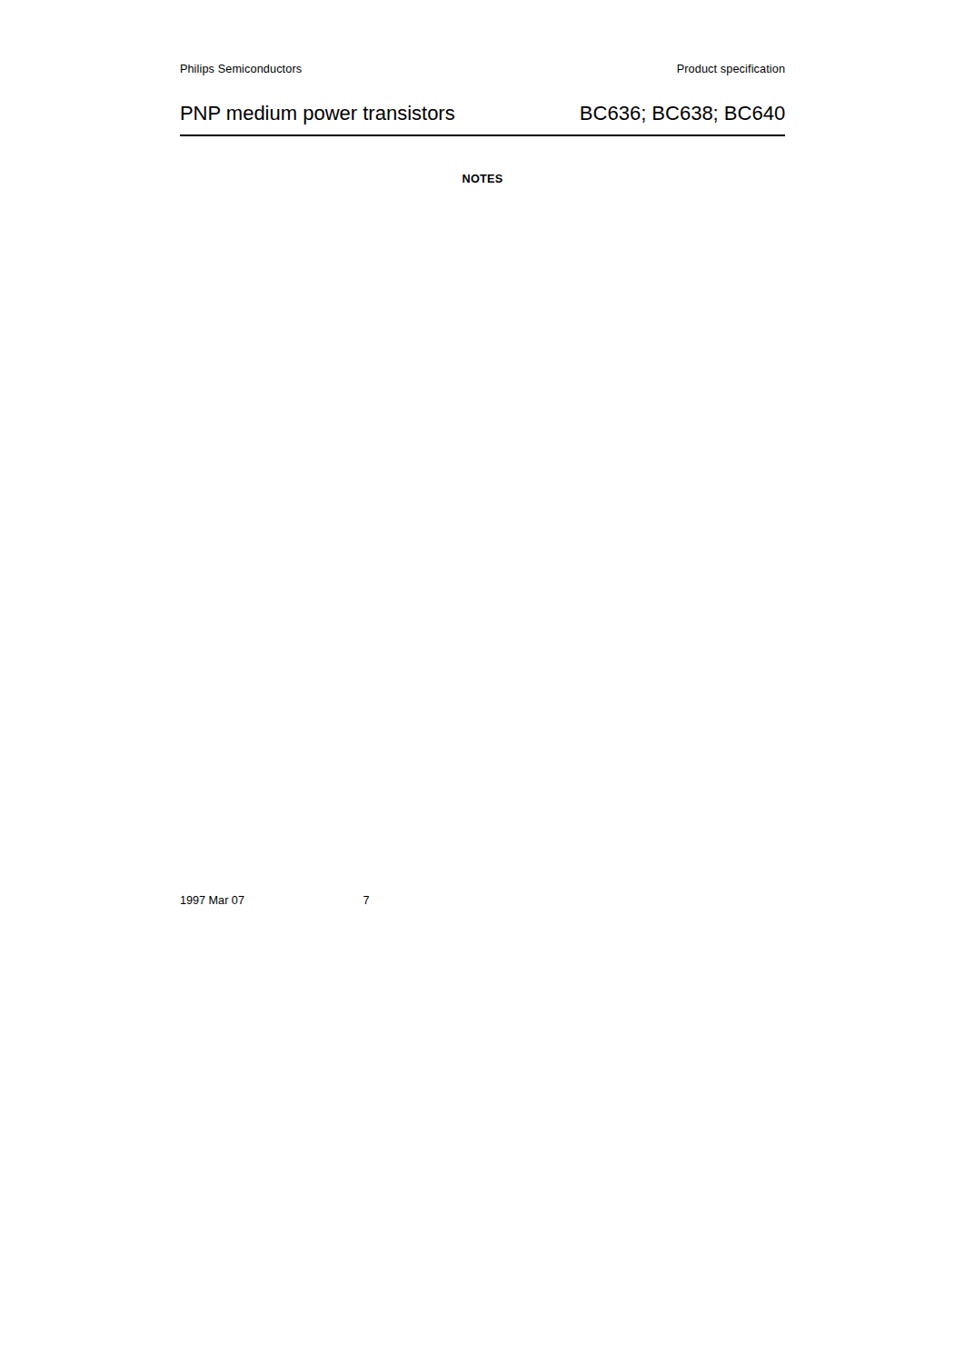Philips Semiconductors Product specification
PNP medium power transistors BC636; BC638; BC640
NOTES
1997 Mar 07 7